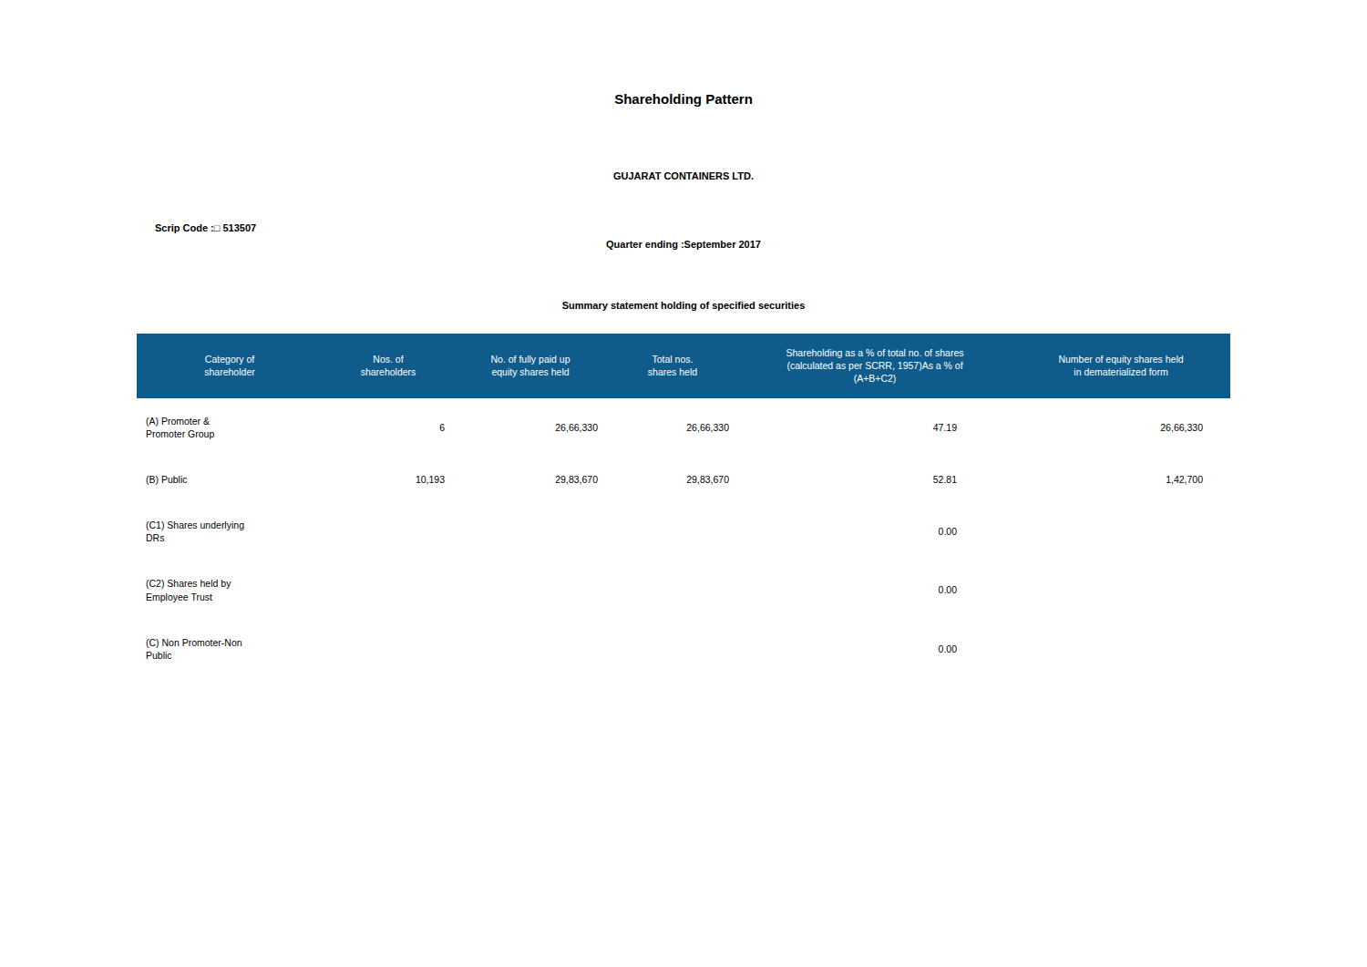Shareholding Pattern
GUJARAT CONTAINERS LTD.
Scrip Code :□ 513507
Quarter ending :September 2017
Summary statement holding of specified securities
| Category of shareholder | Nos. of shareholders | No. of fully paid up equity shares held | Total nos. shares held | Shareholding as a % of total no. of shares (calculated as per SCRR, 1957)As a % of (A+B+C2) | Number of equity shares held in dematerialized form |
| --- | --- | --- | --- | --- | --- |
| (A) Promoter & Promoter Group | 6 | 26,66,330 | 26,66,330 | 47.19 | 26,66,330 |
| (B) Public | 10,193 | 29,83,670 | 29,83,670 | 52.81 | 1,42,700 |
| (C1) Shares underlying DRs | | | | 0.00 | |
| (C2) Shares held by Employee Trust | | | | 0.00 | |
| (C) Non Promoter-Non Public | | | | 0.00 | |